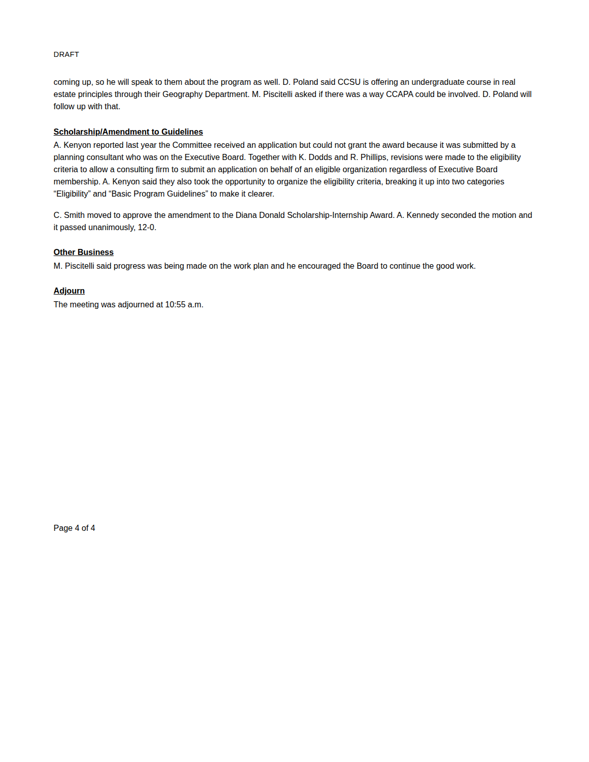DRAFT
coming up, so he will speak to them about the program as well. D. Poland said CCSU is offering an undergraduate course in real estate principles through their Geography Department. M. Piscitelli asked if there was a way CCAPA could be involved. D. Poland will follow up with that.
Scholarship/Amendment to Guidelines
A. Kenyon reported last year the Committee received an application but could not grant the award because it was submitted by a planning consultant who was on the Executive Board. Together with K. Dodds and R. Phillips, revisions were made to the eligibility criteria to allow a consulting firm to submit an application on behalf of an eligible organization regardless of Executive Board membership. A. Kenyon said they also took the opportunity to organize the eligibility criteria, breaking it up into two categories “Eligibility” and “Basic Program Guidelines” to make it clearer.
C. Smith moved to approve the amendment to the Diana Donald Scholarship-Internship Award. A. Kennedy seconded the motion and it passed unanimously, 12-0.
Other Business
M. Piscitelli said progress was being made on the work plan and he encouraged the Board to continue the good work.
Adjourn
The meeting was adjourned at 10:55 a.m.
Page 4 of 4